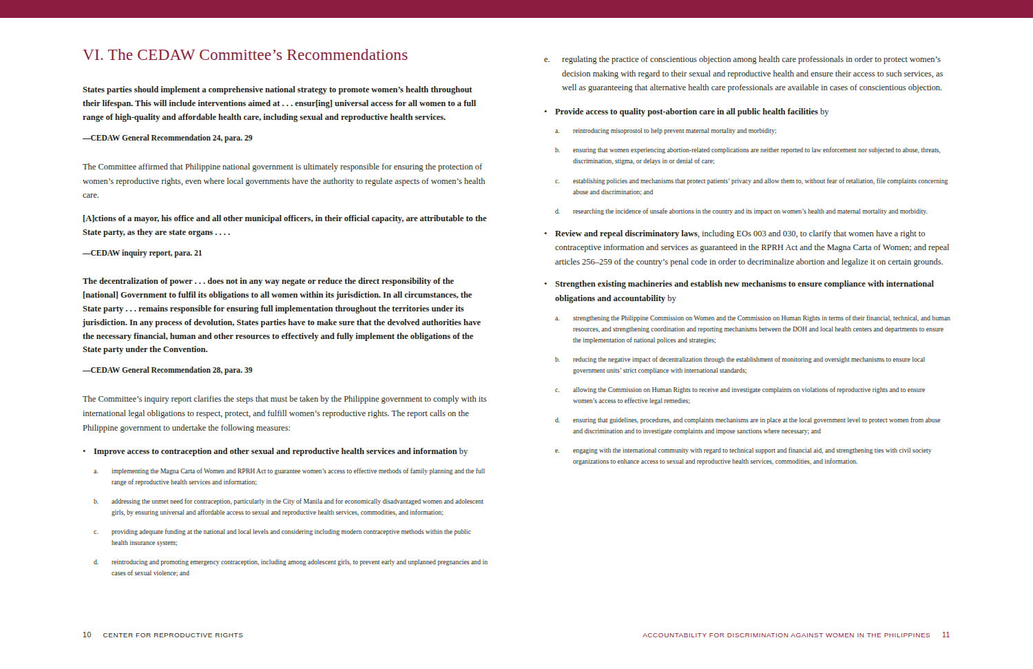VI. The CEDAW Committee’s Recommendations
States parties should implement a comprehensive national strategy to promote women’s health throughout their lifespan. This will include interventions aimed at . . . ensur[ing] universal access for all women to a full range of high-quality and affordable health care, including sexual and reproductive health services.
—CEDAW General Recommendation 24, para. 29
The Committee affirmed that Philippine national government is ultimately responsible for ensuring the protection of women’s reproductive rights, even where local governments have the authority to regulate aspects of women’s health care.
[A]ctions of a mayor, his office and all other municipal officers, in their official capacity, are attributable to the State party, as they are state organs . . . .
—CEDAW inquiry report, para. 21
The decentralization of power . . . does not in any way negate or reduce the direct responsibility of the [national] Government to fulfil its obligations to all women within its jurisdiction. In all circumstances, the State party . . . remains responsible for ensuring full implementation throughout the territories under its jurisdiction. In any process of devolution, States parties have to make sure that the devolved authorities have the necessary financial, human and other resources to effectively and fully implement the obligations of the State party under the Convention.
—CEDAW General Recommendation 28, para. 39
The Committee’s inquiry report clarifies the steps that must be taken by the Philippine government to comply with its international legal obligations to respect, protect, and fulfill women’s reproductive rights. The report calls on the Philippine government to undertake the following measures:
Improve access to contraception and other sexual and reproductive health services and information by
implementing the Magna Carta of Women and RPRH Act to guarantee women’s access to effective methods of family planning and the full range of reproductive health services and information;
addressing the unmet need for contraception, particularly in the City of Manila and for economically disadvantaged women and adolescent girls, by ensuring universal and affordable access to sexual and reproductive health services, commodities, and information;
providing adequate funding at the national and local levels and considering including modern contraceptive methods within the public health insurance system;
reintroducing and promoting emergency contraception, including among adolescent girls, to prevent early and unplanned pregnancies and in cases of sexual violence; and
regulating the practice of conscientious objection among health care professionals in order to protect women’s decision making with regard to their sexual and reproductive health and ensure their access to such services, as well as guaranteeing that alternative health care professionals are available in cases of conscientious objection.
Provide access to quality post-abortion care in all public health facilities by
reintroducing misoprostol to help prevent maternal mortality and morbidity;
ensuring that women experiencing abortion-related complications are neither reported to law enforcement nor subjected to abuse, threats, discrimination, stigma, or delays in or denial of care;
establishing policies and mechanisms that protect patients’ privacy and allow them to, without fear of retaliation, file complaints concerning abuse and discrimination; and
researching the incidence of unsafe abortions in the country and its impact on women’s health and maternal mortality and morbidity.
Review and repeal discriminatory laws, including EOs 003 and 030, to clarify that women have a right to contraceptive information and services as guaranteed in the RPRH Act and the Magna Carta of Women; and repeal articles 256–259 of the country’s penal code in order to decriminalize abortion and legalize it on certain grounds.
Strengthen existing machineries and establish new mechanisms to ensure compliance with international obligations and accountability by
strengthening the Philippine Commission on Women and the Commission on Human Rights in terms of their financial, technical, and human resources, and strengthening coordination and reporting mechanisms between the DOH and local health centers and departments to ensure the implementation of national polices and strategies;
reducing the negative impact of decentralization through the establishment of monitoring and oversight mechanisms to ensure local government units’ strict compliance with international standards;
allowing the Commission on Human Rights to receive and investigate complaints on violations of reproductive rights and to ensure women’s access to effective legal remedies;
ensuring that guidelines, procedures, and complaints mechanisms are in place at the local government level to protect women from abuse and discrimination and to investigate complaints and impose sanctions where necessary; and
engaging with the international community with regard to technical support and financial aid, and strengthening ties with civil society organizations to enhance access to sexual and reproductive health services, commodities, and information.
10 Center for Reproductive Rights
Accountability for Discrimination Against Women in the Philippines 11